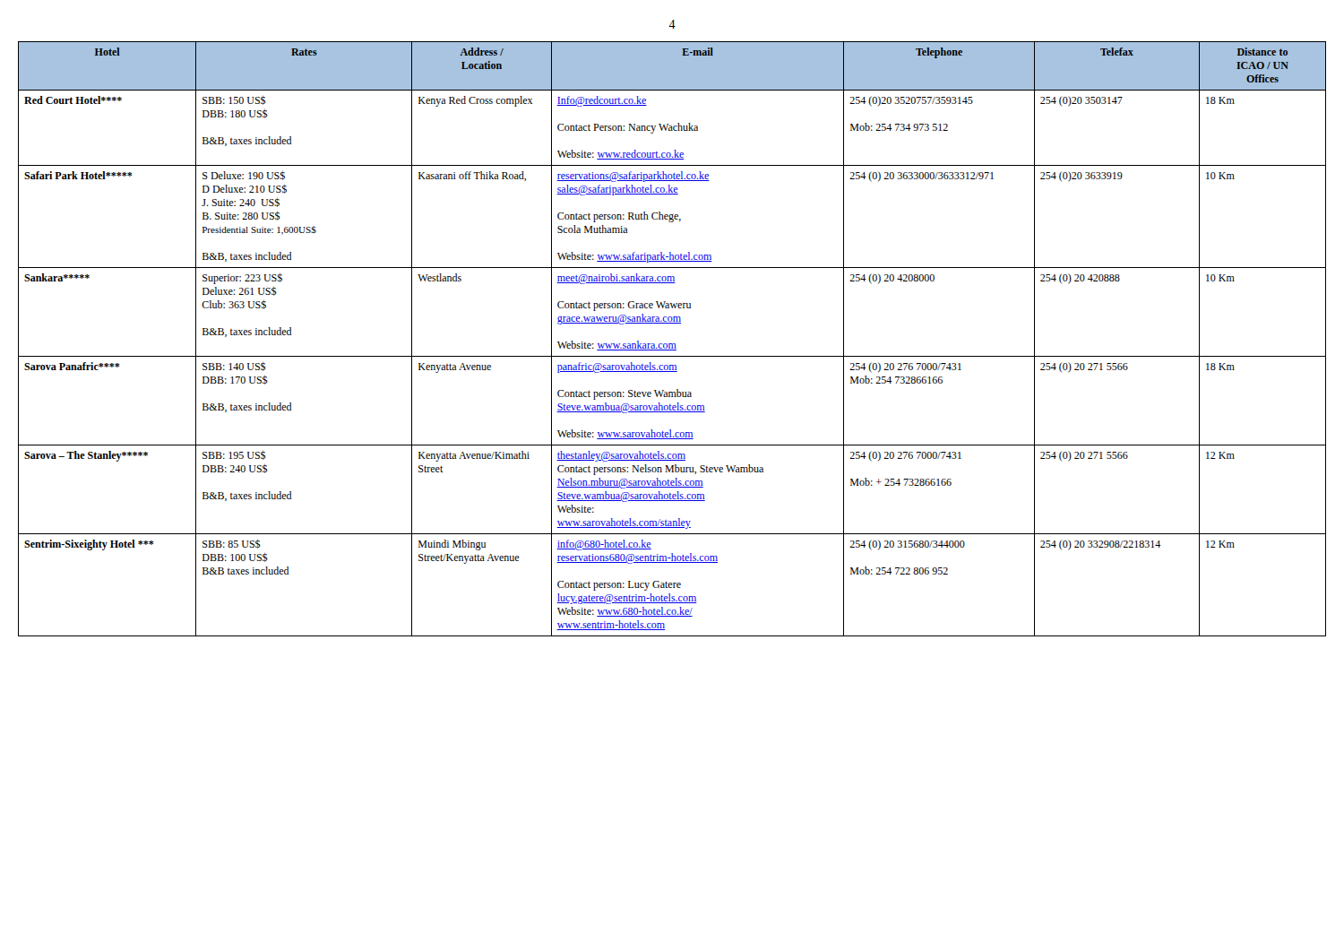4
| Hotel | Rates | Address / Location | E-mail | Telephone | Telefax | Distance to ICAO / UN Offices |
| --- | --- | --- | --- | --- | --- | --- |
| Red Court Hotel**** | SBB: 150 US$ DBB: 180 US$ B&B, taxes included | Kenya Red Cross complex | Info@redcourt.co.ke Contact Person: Nancy Wachuka Website: www.redcourt.co.ke | 254 (0)20 3520757/3593145 Mob: 254 734 973 512 | 254 (0)20 3503147 | 18 Km |
| Safari Park Hotel***** | S Deluxe: 190 US$ D Deluxe: 210 US$ J. Suite: 240 US$ B. Suite: 280 US$ Presidential Suite: 1,600US$ B&B, taxes included | Kasarani off Thika Road, | reservations@safariparkhotel.co.ke sales@safariparkhotel.co.ke Contact person: Ruth Chege, Scola Muthamia Website: www.safaripark-hotel.com | 254 (0) 20 3633000/3633312/971 | 254 (0)20 3633919 | 10 Km |
| Sankara***** | Superior: 223 US$ Deluxe: 261 US$ Club: 363 US$ B&B, taxes included | Westlands | meet@nairobi.sankara.com Contact person: Grace Waweru grace.waweru@sankara.com Website: www.sankara.com | 254 (0) 20 4208000 | 254 (0) 20 420888 | 10 Km |
| Sarova Panafric**** | SBB: 140 US$ DBB: 170 US$ B&B, taxes included | Kenyatta Avenue | panafric@sarovahotels.com Contact person: Steve Wambua Steve.wambua@sarovahotels.com Website: www.sarovahotel.com | 254 (0) 20 276 7000/7431 Mob: 254 732866166 | 254 (0) 20 271 5566 | 18 Km |
| Sarova – The Stanley***** | SBB: 195 US$ DBB: 240 US$ B&B, taxes included | Kenyatta Avenue/Kimathi Street | thestanley@sarovahotels.com Contact persons: Nelson Mburu, Steve Wambua Nelson.mburu@sarovahotels.com Steve.wambua@sarovahotels.com Website: www.sarovahotels.com/stanley | 254 (0) 20 276 7000/7431 Mob: + 254 732866166 | 254 (0) 20 271 5566 | 12 Km |
| Sentrim-Sixeighty Hotel *** | SBB: 85 US$ DBB: 100 US$ B&B taxes included | Muindi Mbingu Street/Kenyatta Avenue | info@680-hotel.co.ke reservations680@sentrim-hotels.com Contact person: Lucy Gatere lucy.gatere@sentrim-hotels.com Website: www.680-hotel.co.ke/ www.sentrim-hotels.com | 254 (0) 20 315680/344000 Mob: 254 722 806 952 | 254 (0) 20 332908/2218314 | 12 Km |